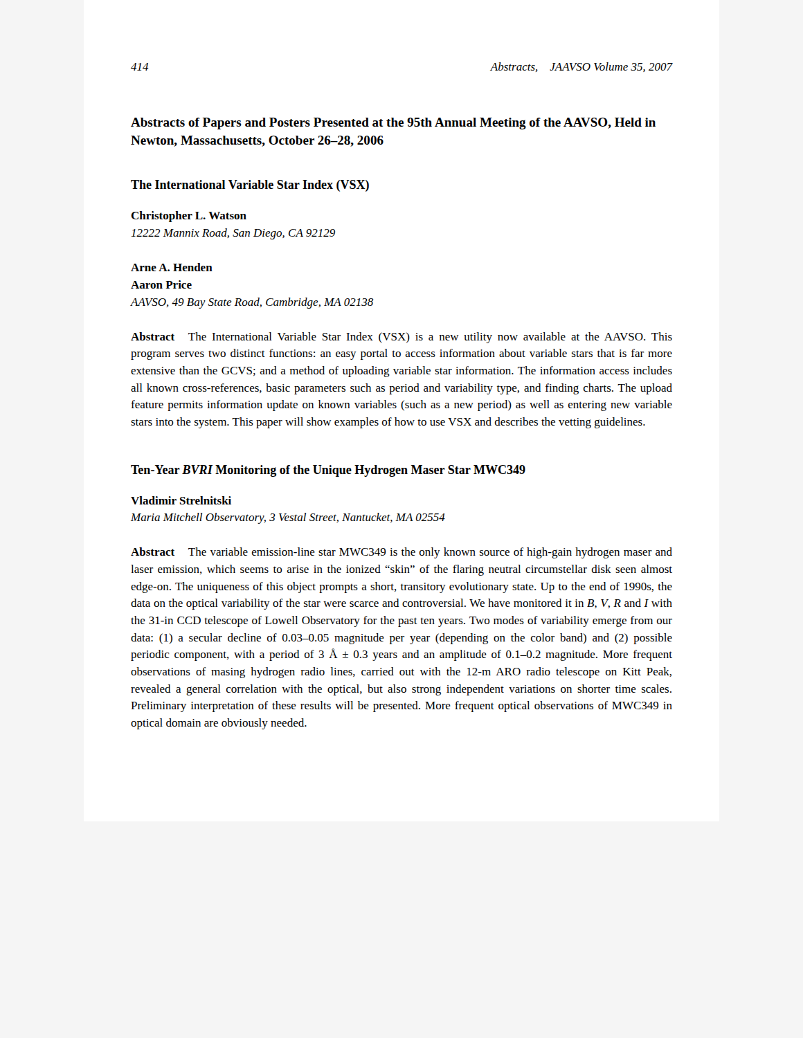414 Abstracts, JAAVSO Volume 35, 2007
Abstracts of Papers and Posters Presented at the 95th Annual Meeting of the AAVSO, Held in Newton, Massachusetts, October 26–28, 2006
The International Variable Star Index (VSX)
Christopher L. Watson 12222 Mannix Road, San Diego, CA 92129
Arne A. Henden Aaron Price AAVSO, 49 Bay State Road, Cambridge, MA 02138
Abstract The International Variable Star Index (VSX) is a new utility now available at the AAVSO. This program serves two distinct functions: an easy portal to access information about variable stars that is far more extensive than the GCVS; and a method of uploading variable star information. The information access includes all known cross-references, basic parameters such as period and variability type, and finding charts. The upload feature permits information update on known variables (such as a new period) as well as entering new variable stars into the system. This paper will show examples of how to use VSX and describes the vetting guidelines.
Ten-Year BVRI Monitoring of the Unique Hydrogen Maser Star MWC349
Vladimir Strelnitski Maria Mitchell Observatory, 3 Vestal Street, Nantucket, MA 02554
Abstract The variable emission-line star MWC349 is the only known source of high-gain hydrogen maser and laser emission, which seems to arise in the ionized “skin” of the flaring neutral circumstellar disk seen almost edge-on. The uniqueness of this object prompts a short, transitory evolutionary state. Up to the end of 1990s, the data on the optical variability of the star were scarce and controversial. We have monitored it in B, V, R and I with the 31-in CCD telescope of Lowell Observatory for the past ten years. Two modes of variability emerge from our data: (1) a secular decline of 0.03–0.05 magnitude per year (depending on the color band) and (2) possible periodic component, with a period of 3 Å ± 0.3 years and an amplitude of 0.1–0.2 magnitude. More frequent observations of masing hydrogen radio lines, carried out with the 12-m ARO radio telescope on Kitt Peak, revealed a general correlation with the optical, but also strong independent variations on shorter time scales. Preliminary interpretation of these results will be presented. More frequent optical observations of MWC349 in optical domain are obviously needed.